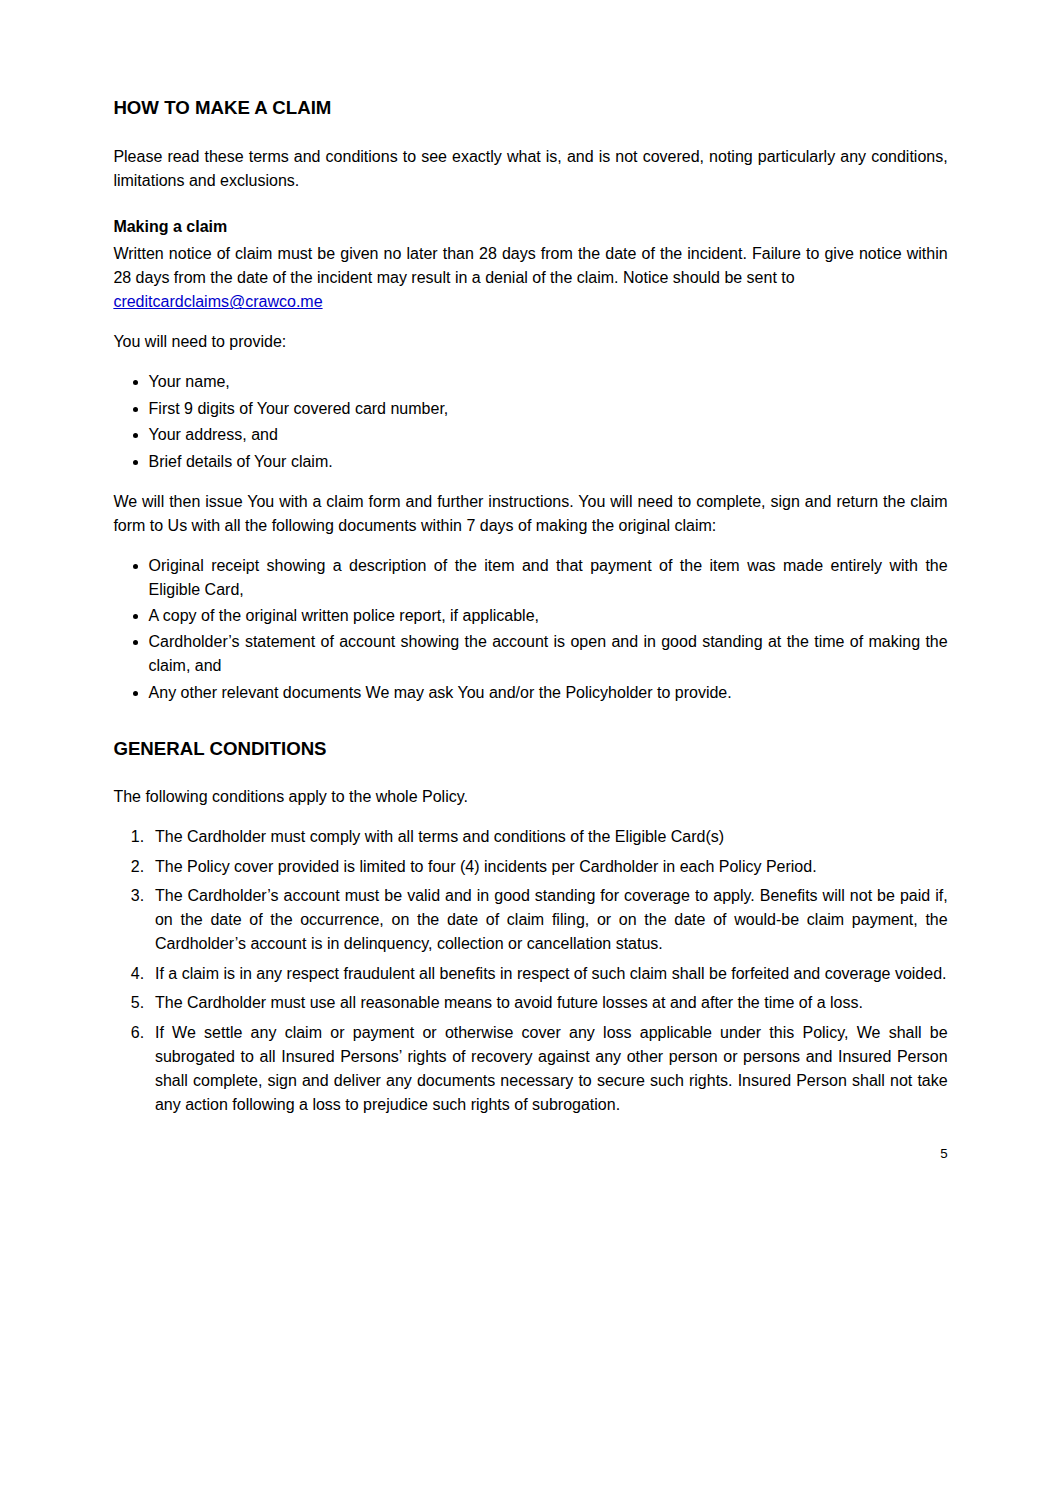HOW TO MAKE A CLAIM
Please read these terms and conditions to see exactly what is, and is not covered, noting particularly any conditions, limitations and exclusions.
Making a claim
Written notice of claim must be given no later than 28 days from the date of the incident. Failure to give notice within 28 days from the date of the incident may result in a denial of the claim. Notice should be sent to
creditcardclaims@crawco.me
You will need to provide:
Your name,
First 9 digits of Your covered card number,
Your address, and
Brief details of Your claim.
We will then issue You with a claim form and further instructions. You will need to complete, sign and return the claim form to Us with all the following documents within 7 days of making the original claim:
Original receipt showing a description of the item and that payment of the item was made entirely with the Eligible Card,
A copy of the original written police report, if applicable,
Cardholder’s statement of account showing the account is open and in good standing at the time of making the claim, and
Any other relevant documents We may ask You and/or the Policyholder to provide.
GENERAL CONDITIONS
The following conditions apply to the whole Policy.
The Cardholder must comply with all terms and conditions of the Eligible Card(s)
The Policy cover provided is limited to four (4) incidents per Cardholder in each Policy Period.
The Cardholder’s account must be valid and in good standing for coverage to apply. Benefits will not be paid if, on the date of the occurrence, on the date of claim filing, or on the date of would-be claim payment, the Cardholder’s account is in delinquency, collection or cancellation status.
If a claim is in any respect fraudulent all benefits in respect of such claim shall be forfeited and coverage voided.
The Cardholder must use all reasonable means to avoid future losses at and after the time of a loss.
If We settle any claim or payment or otherwise cover any loss applicable under this Policy, We shall be subrogated to all Insured Persons’ rights of recovery against any other person or persons and Insured Person shall complete, sign and deliver any documents necessary to secure such rights. Insured Person shall not take any action following a loss to prejudice such rights of subrogation.
5